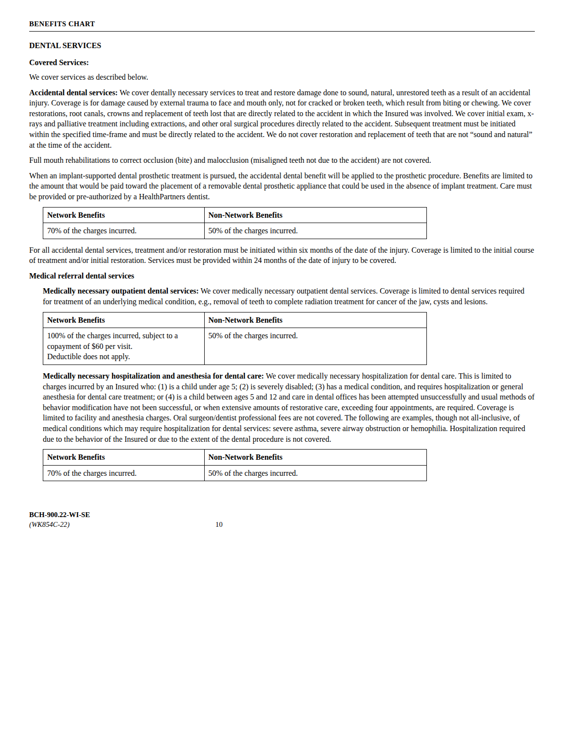BENEFITS CHART
DENTAL SERVICES
Covered Services:
We cover services as described below.
Accidental dental services: We cover dentally necessary services to treat and restore damage done to sound, natural, unrestored teeth as a result of an accidental injury. Coverage is for damage caused by external trauma to face and mouth only, not for cracked or broken teeth, which result from biting or chewing. We cover restorations, root canals, crowns and replacement of teeth lost that are directly related to the accident in which the Insured was involved. We cover initial exam, x-rays and palliative treatment including extractions, and other oral surgical procedures directly related to the accident. Subsequent treatment must be initiated within the specified time-frame and must be directly related to the accident. We do not cover restoration and replacement of teeth that are not “sound and natural” at the time of the accident.
Full mouth rehabilitations to correct occlusion (bite) and malocclusion (misaligned teeth not due to the accident) are not covered.
When an implant-supported dental prosthetic treatment is pursued, the accidental dental benefit will be applied to the prosthetic procedure. Benefits are limited to the amount that would be paid toward the placement of a removable dental prosthetic appliance that could be used in the absence of implant treatment. Care must be provided or pre-authorized by a HealthPartners dentist.
| Network Benefits | Non-Network Benefits |
| --- | --- |
| 70% of the charges incurred. | 50% of the charges incurred. |
For all accidental dental services, treatment and/or restoration must be initiated within six months of the date of the injury. Coverage is limited to the initial course of treatment and/or initial restoration. Services must be provided within 24 months of the date of injury to be covered.
Medical referral dental services
Medically necessary outpatient dental services: We cover medically necessary outpatient dental services. Coverage is limited to dental services required for treatment of an underlying medical condition, e.g., removal of teeth to complete radiation treatment for cancer of the jaw, cysts and lesions.
| Network Benefits | Non-Network Benefits |
| --- | --- |
| 100% of the charges incurred, subject to a copayment of $60 per visit. Deductible does not apply. | 50% of the charges incurred. |
Medically necessary hospitalization and anesthesia for dental care: We cover medically necessary hospitalization for dental care. This is limited to charges incurred by an Insured who: (1) is a child under age 5; (2) is severely disabled; (3) has a medical condition, and requires hospitalization or general anesthesia for dental care treatment; or (4) is a child between ages 5 and 12 and care in dental offices has been attempted unsuccessfully and usual methods of behavior modification have not been successful, or when extensive amounts of restorative care, exceeding four appointments, are required. Coverage is limited to facility and anesthesia charges. Oral surgeon/dentist professional fees are not covered. The following are examples, though not all-inclusive, of medical conditions which may require hospitalization for dental services: severe asthma, severe airway obstruction or hemophilia. Hospitalization required due to the behavior of the Insured or due to the extent of the dental procedure is not covered.
| Network Benefits | Non-Network Benefits |
| --- | --- |
| 70% of the charges incurred. | 50% of the charges incurred. |
BCH-900.22-WI-SE
(WK854C-22)10